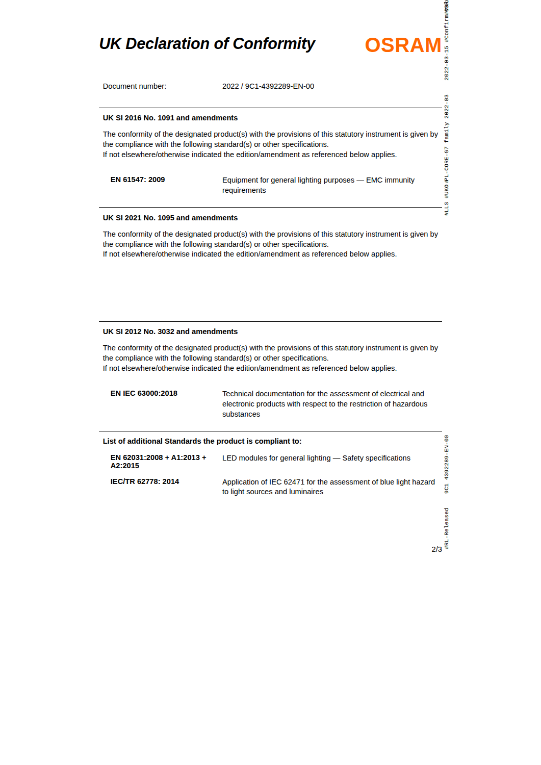UK Declaration of Conformity
OSRAM
Document number:
2022 / 9C1-4392289-EN-00
UK SI 2016 No. 1091 and amendments
The conformity of the designated product(s) with the provisions of this statutory instrument is given by the compliance with the following standard(s) or other specifications.
If not elsewhere/otherwise indicated the edition/amendment as referenced below applies.
EN 61547: 2009
Equipment for general lighting purposes — EMC immunity requirements
UK SI 2021 No. 1095 and amendments
The conformity of the designated product(s) with the provisions of this statutory instrument is given by the compliance with the following standard(s) or other specifications.
If not elsewhere/otherwise indicated the edition/amendment as referenced below applies.
UK SI 2012 No. 3032 and amendments
The conformity of the designated product(s) with the provisions of this statutory instrument is given by the compliance with the following standard(s) or other specifications.
If not elsewhere/otherwise indicated the edition/amendment as referenced below applies.
EN IEC 63000:2018
Technical documentation for the assessment of electrical and electronic products with respect to the restriction of hazardous substances
List of additional Standards the product is compliant to:
EN 62031:2008 + A1:2013 + A2:2015
LED modules for general lighting — Safety specifications
IEC/TR 62778: 2014
Application of IEC 62471 for the assessment of blue light hazard to light sources and luminaires
2/3
#OSRAM OLQ(V) #715 #P.HUMMEL # #LLS #UKO PL-CORE-G7 family 2022-03 2022-03-15 #Confirm valid copy #RL-Released 9C1 4392289-EN-00